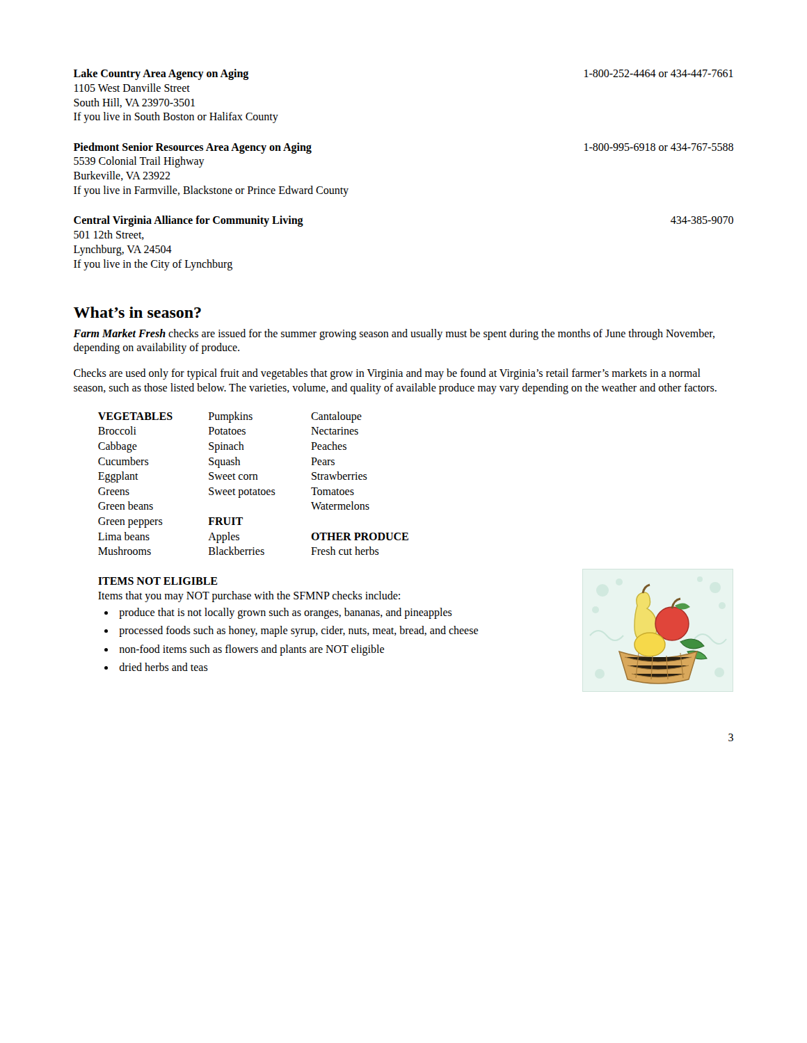Lake Country Area Agency on Aging 1-800-252-4464 or 434-447-7661
1105 West Danville Street South Hill, VA 23970-3501 If you live in South Boston or Halifax County
Piedmont Senior Resources Area Agency on Aging 1-800-995-6918 or 434-767-5588
5539 Colonial Trail Highway Burkeville, VA 23922 If you live in Farmville, Blackstone or Prince Edward County
Central Virginia Alliance for Community Living 434-385-9070
501 12th Street, Lynchburg, VA 24504 If you live in the City of Lynchburg
What’s in season?
Farm Market Fresh checks are issued for the summer growing season and usually must be spent during the months of June through November, depending on availability of produce.
Checks are used only for typical fruit and vegetables that grow in Virginia and may be found at Virginia’s retail farmer’s markets in a normal season, such as those listed below. The varieties, volume, and quality of available produce may vary depending on the weather and other factors.
| VEGETABLES Broccoli Cabbage Cucumbers Eggplant Greens Green beans Green peppers Lima beans Mushrooms | Pumpkins Potatoes Spinach Squash Sweet corn Sweet potatoes FRUIT Apples Blackberries | Cantaloupe Nectarines Peaches Pears Strawberries Tomatoes Watermelons OTHER PRODUCE Fresh cut herbs |
ITEMS NOT ELIGIBLE
Items that you may NOT purchase with the SFMNP checks include:
produce that is not locally grown such as oranges, bananas, and pineapples
processed foods such as honey, maple syrup, cider, nuts, meat, bread, and cheese
non-food items such as flowers and plants are NOT eligible
dried herbs and teas
3